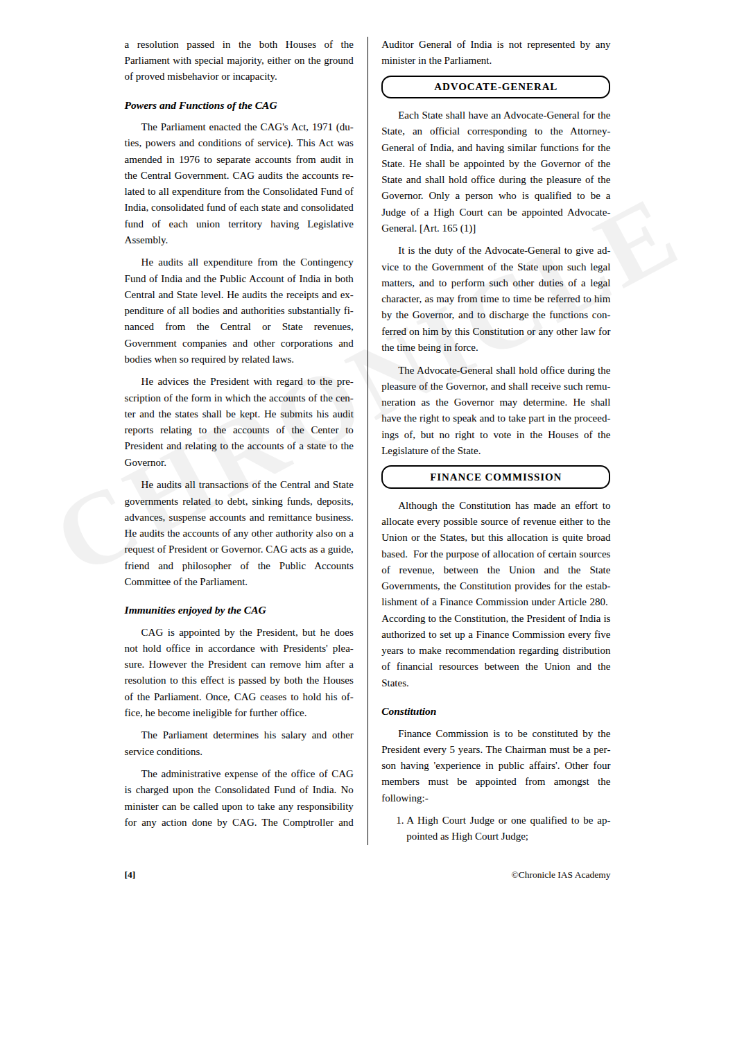CHRONICLE
a resolution passed in the both Houses of the Parliament with special majority, either on the ground of proved misbehavior or incapacity.
Powers and Functions of the CAG
The Parliament enacted the CAG's Act, 1971 (duties, powers and conditions of service). This Act was amended in 1976 to separate accounts from audit in the Central Government. CAG audits the accounts related to all expenditure from the Consolidated Fund of India, consolidated fund of each state and consolidated fund of each union territory having Legislative Assembly.
He audits all expenditure from the Contingency Fund of India and the Public Account of India in both Central and State level. He audits the receipts and expenditure of all bodies and authorities substantially financed from the Central or State revenues, Government companies and other corporations and bodies when so required by related laws.
He advices the President with regard to the prescription of the form in which the accounts of the center and the states shall be kept. He submits his audit reports relating to the accounts of the Center to President and relating to the accounts of a state to the Governor.
He audits all transactions of the Central and State governments related to debt, sinking funds, deposits, advances, suspense accounts and remittance business. He audits the accounts of any other authority also on a request of President or Governor. CAG acts as a guide, friend and philosopher of the Public Accounts Committee of the Parliament.
Immunities enjoyed by the CAG
CAG is appointed by the President, but he does not hold office in accordance with Presidents' pleasure. However the President can remove him after a resolution to this effect is passed by both the Houses of the Parliament. Once, CAG ceases to hold his office, he become ineligible for further office.
The Parliament determines his salary and other service conditions.
The administrative expense of the office of CAG is charged upon the Consolidated Fund of India. No minister can be called upon to take any responsibility for any action done by CAG. The Comptroller and Auditor General of India is not represented by any minister in the Parliament.
ADVOCATE-GENERAL
Each State shall have an Advocate-General for the State, an official corresponding to the Attorney-General of India, and having similar functions for the State. He shall be appointed by the Governor of the State and shall hold office during the pleasure of the Governor. Only a person who is qualified to be a Judge of a High Court can be appointed Advocate-General. [Art. 165 (1)]
It is the duty of the Advocate-General to give advice to the Government of the State upon such legal matters, and to perform such other duties of a legal character, as may from time to time be referred to him by the Governor, and to discharge the functions conferred on him by this Constitution or any other law for the time being in force.
The Advocate-General shall hold office during the pleasure of the Governor, and shall receive such remuneration as the Governor may determine. He shall have the right to speak and to take part in the proceedings of, but no right to vote in the Houses of the Legislature of the State.
FINANCE COMMISSION
Although the Constitution has made an effort to allocate every possible source of revenue either to the Union or the States, but this allocation is quite broad based. For the purpose of allocation of certain sources of revenue, between the Union and the State Governments, the Constitution provides for the establishment of a Finance Commission under Article 280. According to the Constitution, the President of India is authorized to set up a Finance Commission every five years to make recommendation regarding distribution of financial resources between the Union and the States.
Constitution
Finance Commission is to be constituted by the President every 5 years. The Chairman must be a person having 'experience in public affairs'. Other four members must be appointed from amongst the following:-
A High Court Judge or one qualified to be appointed as High Court Judge;
[4] ©Chronicle IAS Academy